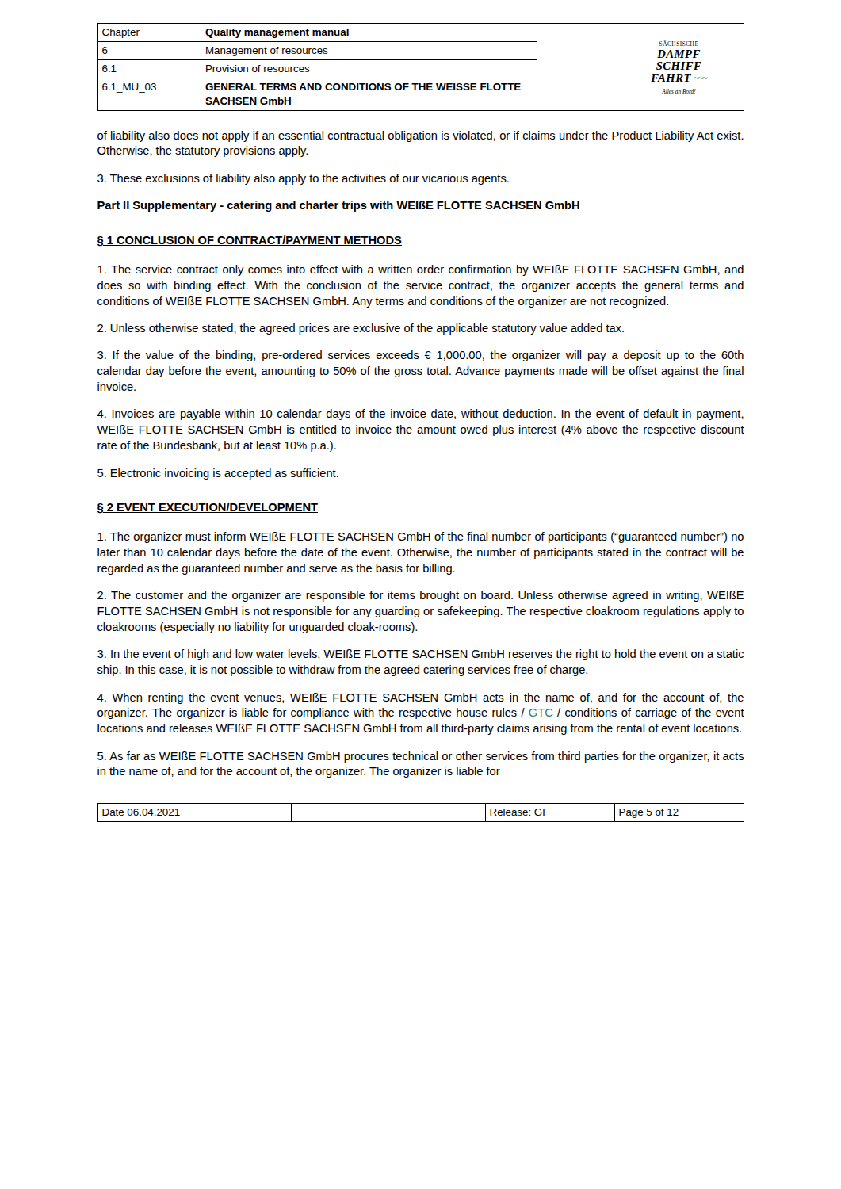| Chapter | Quality management manual | | Sächsische DAMPF SCHIFF FAHRT ~~~ Alles an Bord! |
| 6 | Management of resources |
| 6.1 | Provision of resources |
| 6.1_MU_03 | GENERAL TERMS AND CONDITIONS OF THE WEISSE FLOTTE SACHSEN GmbH |
of liability also does not apply if an essential contractual obligation is violated, or if claims under the Product Liability Act exist. Otherwise, the statutory provisions apply.
3. These exclusions of liability also apply to the activities of our vicarious agents.
Part II Supplementary - catering and charter trips with WEIßE FLOTTE SACHSEN GmbH
§ 1 CONCLUSION OF CONTRACT/PAYMENT METHODS
1. The service contract only comes into effect with a written order confirmation by WEIßE FLOTTE SACHSEN GmbH, and does so with binding effect. With the conclusion of the service contract, the organizer accepts the general terms and conditions of WEIßE FLOTTE SACHSEN GmbH. Any terms and conditions of the organizer are not recognized.
2. Unless otherwise stated, the agreed prices are exclusive of the applicable statutory value added tax.
3. If the value of the binding, pre-ordered services exceeds € 1,000.00, the organizer will pay a deposit up to the 60th calendar day before the event, amounting to 50% of the gross total. Advance payments made will be offset against the final invoice.
4. Invoices are payable within 10 calendar days of the invoice date, without deduction. In the event of default in payment, WEIßE FLOTTE SACHSEN GmbH is entitled to invoice the amount owed plus interest (4% above the respective discount rate of the Bundesbank, but at least 10% p.a.).
5. Electronic invoicing is accepted as sufficient.
§ 2 EVENT EXECUTION/DEVELOPMENT
1. The organizer must inform WEIßE FLOTTE SACHSEN GmbH of the final number of participants (“guaranteed number”) no later than 10 calendar days before the date of the event. Otherwise, the number of participants stated in the contract will be regarded as the guaranteed number and serve as the basis for billing.
2. The customer and the organizer are responsible for items brought on board. Unless otherwise agreed in writing, WEIßE FLOTTE SACHSEN GmbH is not responsible for any guarding or safekeeping. The respective cloakroom regulations apply to cloakrooms (especially no liability for unguarded cloak-rooms).
3. In the event of high and low water levels, WEIßE FLOTTE SACHSEN GmbH reserves the right to hold the event on a static ship. In this case, it is not possible to withdraw from the agreed catering services free of charge.
4. When renting the event venues, WEIßE FLOTTE SACHSEN GmbH acts in the name of, and for the account of, the organizer. The organizer is liable for compliance with the respective house rules / GTC / conditions of carriage of the event locations and releases WEIßE FLOTTE SACHSEN GmbH from all third-party claims arising from the rental of event locations.
5. As far as WEIßE FLOTTE SACHSEN GmbH procures technical or other services from third parties for the organizer, it acts in the name of, and for the account of, the organizer. The organizer is liable for
| Date 06.04.2021 | | Release: GF | Page 5 of 12 |